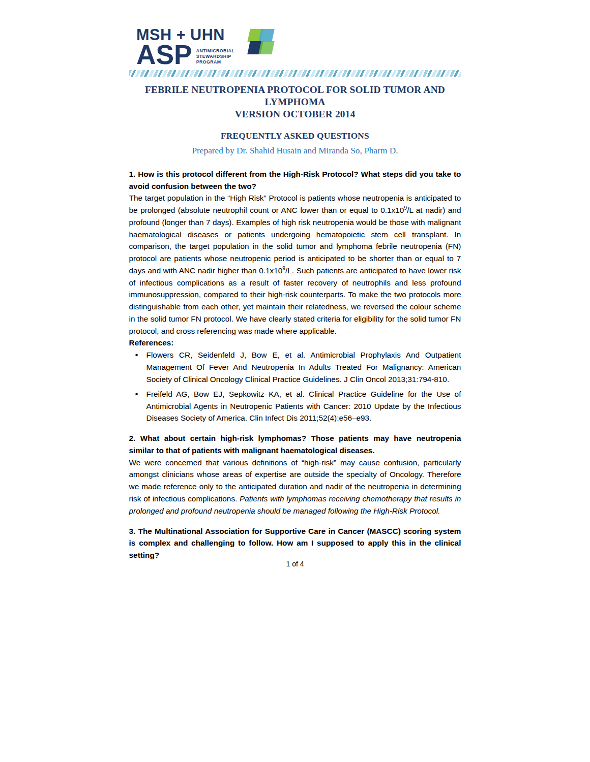MSH + UHN
ASP
Antimicrobial
Stewardship
Program
Febrile Neutropenia Protocol for Solid Tumor and Lymphoma
Version October 2014
Frequently Asked Questions
Prepared by Dr. Shahid Husain and Miranda So, Pharm D.
1. How is this protocol different from the High-Risk Protocol? What steps did you take to avoid confusion between the two?
The target population in the “High Risk” Protocol is patients whose neutropenia is anticipated to be prolonged (absolute neutrophil count or ANC lower than or equal to 0.1x109/L at nadir) and profound (longer than 7 days). Examples of high risk neutropenia would be those with malignant haematological diseases or patients undergoing hematopoietic stem cell transplant. In comparison, the target population in the solid tumor and lymphoma febrile neutropenia (FN) protocol are patients whose neutropenic period is anticipated to be shorter than or equal to 7 days and with ANC nadir higher than 0.1x109/L. Such patients are anticipated to have lower risk of infectious complications as a result of faster recovery of neutrophils and less profound immunosuppression, compared to their high-risk counterparts. To make the two protocols more distinguishable from each other, yet maintain their relatedness, we reversed the colour scheme in the solid tumor FN protocol. We have clearly stated criteria for eligibility for the solid tumor FN protocol, and cross referencing was made where applicable.
References:
Flowers CR, Seidenfeld J, Bow E, et al. Antimicrobial Prophylaxis And Outpatient Management Of Fever And Neutropenia In Adults Treated For Malignancy: American Society of Clinical Oncology Clinical Practice Guidelines. J Clin Oncol 2013;31:794-810.
Freifeld AG, Bow EJ, Sepkowitz KA, et al. Clinical Practice Guideline for the Use of Antimicrobial Agents in Neutropenic Patients with Cancer: 2010 Update by the Infectious Diseases Society of America. Clin Infect Dis 2011;52(4):e56–e93.
2. What about certain high-risk lymphomas? Those patients may have neutropenia similar to that of patients with malignant haematological diseases.
We were concerned that various definitions of “high-risk” may cause confusion, particularly amongst clinicians whose areas of expertise are outside the specialty of Oncology. Therefore we made reference only to the anticipated duration and nadir of the neutropenia in determining risk of infectious complications. Patients with lymphomas receiving chemotherapy that results in prolonged and profound neutropenia should be managed following the High-Risk Protocol.
3. The Multinational Association for Supportive Care in Cancer (MASCC) scoring system is complex and challenging to follow. How am I supposed to apply this in the clinical setting?
1 of 4